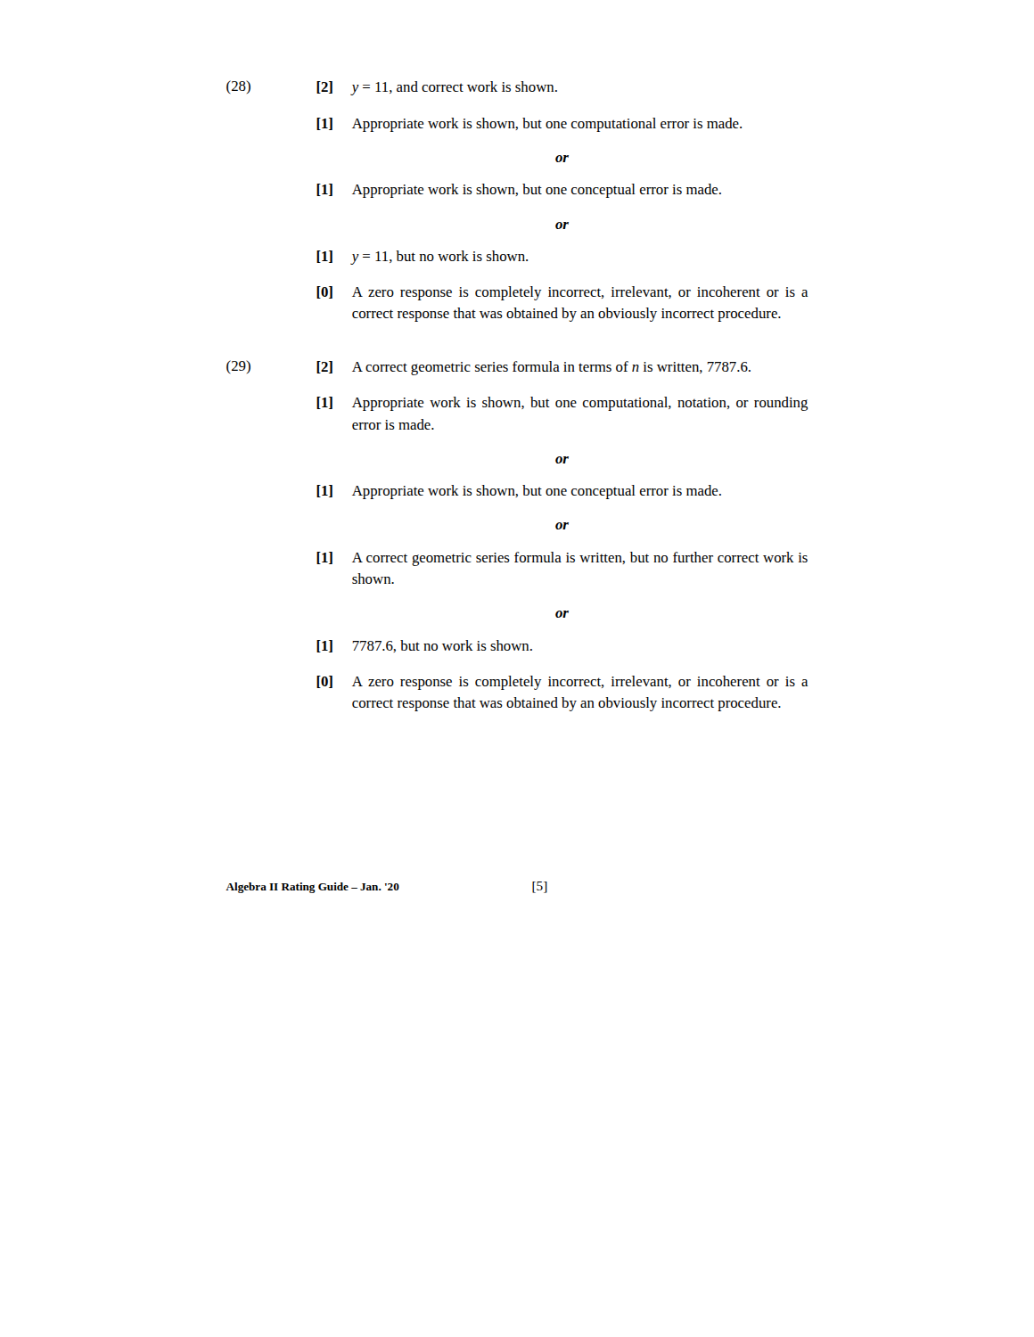(28)
[2] y = 11, and correct work is shown.
[1] Appropriate work is shown, but one computational error is made.
or
[1] Appropriate work is shown, but one conceptual error is made.
or
[1] y = 11, but no work is shown.
[0] A zero response is completely incorrect, irrelevant, or incoherent or is a correct response that was obtained by an obviously incorrect procedure.
(29)
[2] A correct geometric series formula in terms of n is written, 7787.6.
[1] Appropriate work is shown, but one computational, notation, or rounding error is made.
or
[1] Appropriate work is shown, but one conceptual error is made.
or
[1] A correct geometric series formula is written, but no further correct work is shown.
or
[1] 7787.6, but no work is shown.
[0] A zero response is completely incorrect, irrelevant, or incoherent or is a correct response that was obtained by an obviously incorrect procedure.
Algebra II Rating Guide – Jan. '20 [5]